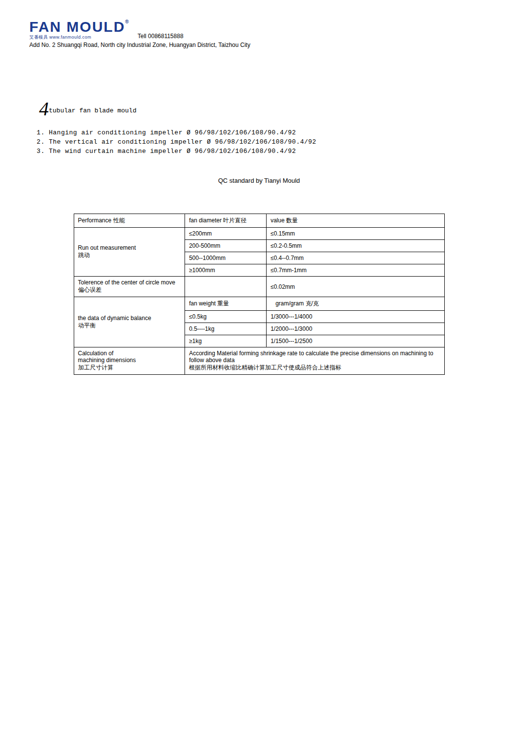FAN MOULD®
艾番模具 www.fanmould.com
Tell 00868115888
Add No. 2 Shuangqi Road, North city Industrial Zone, Huangyan District, Taizhou City
4 tubular fan blade mould
Hanging air conditioning impeller Ø 96/98/102/106/108/90.4/92
The vertical air conditioning impeller Ø 96/98/102/106/108/90.4/92
The wind curtain machine impeller Ø 96/98/102/106/108/90.4/92
QC standard by Tianyi Mould
| Performance 性能 | fan diameter 叶片直径 | value 数量 |
| Run out measurement 跳动 | ≤200mm | ≤0.15mm |
| 200-500mm | ≤0.2-0.5mm |
| 500--1000mm | ≤0.4--0.7mm |
| ≥1000mm | ≤0.7mm-1mm |
| Tolerence of the center of circle move 偏心误差 | | ≤0.02mm |
| the data of dynamic balance 动平衡 | fan weight 重量 | gram/gram 克/克 |
| ≤0.5kg | 1/3000---1/4000 |
| 0.5----1kg | 1/2000---1/3000 |
| ≥1kg | 1/1500---1/2500 |
| Calculation of machining dimensions 加工尺寸计算 | According Material forming shrinkage rate to calculate the precise dimensions on machining to follow above data 根据所用材料收缩比精确计算加工尺寸使成品符合上述指标 |